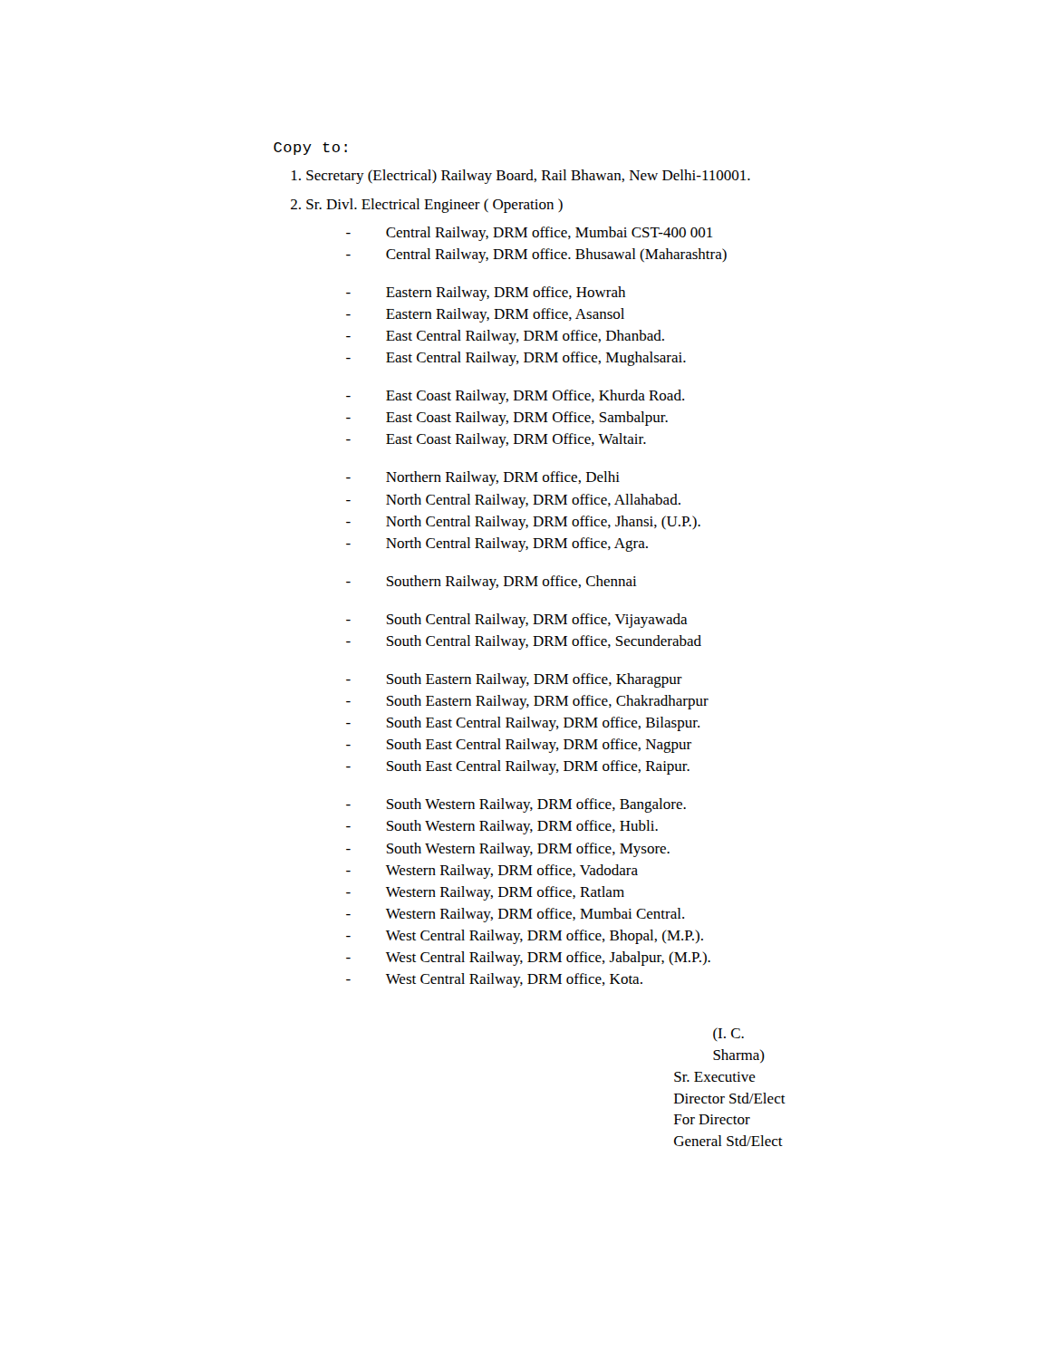Copy to:
Secretary (Electrical) Railway Board, Rail Bhawan, New Delhi-110001.
Sr. Divl. Electrical Engineer ( Operation )
Central Railway, DRM office, Mumbai CST-400 001
Central Railway, DRM office. Bhusawal (Maharashtra)
Eastern Railway, DRM office, Howrah
Eastern Railway, DRM office, Asansol
East Central Railway, DRM office, Dhanbad.
East Central Railway, DRM office, Mughalsarai.
East Coast Railway, DRM Office, Khurda Road.
East Coast Railway, DRM Office, Sambalpur.
East Coast Railway, DRM Office, Waltair.
Northern Railway, DRM office, Delhi
North Central Railway, DRM office, Allahabad.
North Central Railway, DRM office, Jhansi, (U.P.).
North Central Railway, DRM office, Agra.
Southern Railway, DRM office, Chennai
South Central Railway, DRM office, Vijayawada
South Central Railway, DRM office, Secunderabad
South Eastern Railway, DRM office, Kharagpur
South Eastern Railway, DRM office, Chakradharpur
South East Central Railway, DRM office, Bilaspur.
South East Central Railway, DRM office, Nagpur
South East Central Railway, DRM office, Raipur.
South Western Railway, DRM office, Bangalore.
South Western Railway, DRM office, Hubli.
South Western Railway, DRM office, Mysore.
Western Railway, DRM office, Vadodara
Western Railway, DRM office, Ratlam
Western Railway, DRM office, Mumbai Central.
West Central Railway, DRM office, Bhopal, (M.P.).
West Central Railway, DRM office, Jabalpur, (M.P.).
West Central Railway, DRM office, Kota.
(I. C. Sharma)
Sr. Executive Director Std/Elect
For Director General Std/Elect